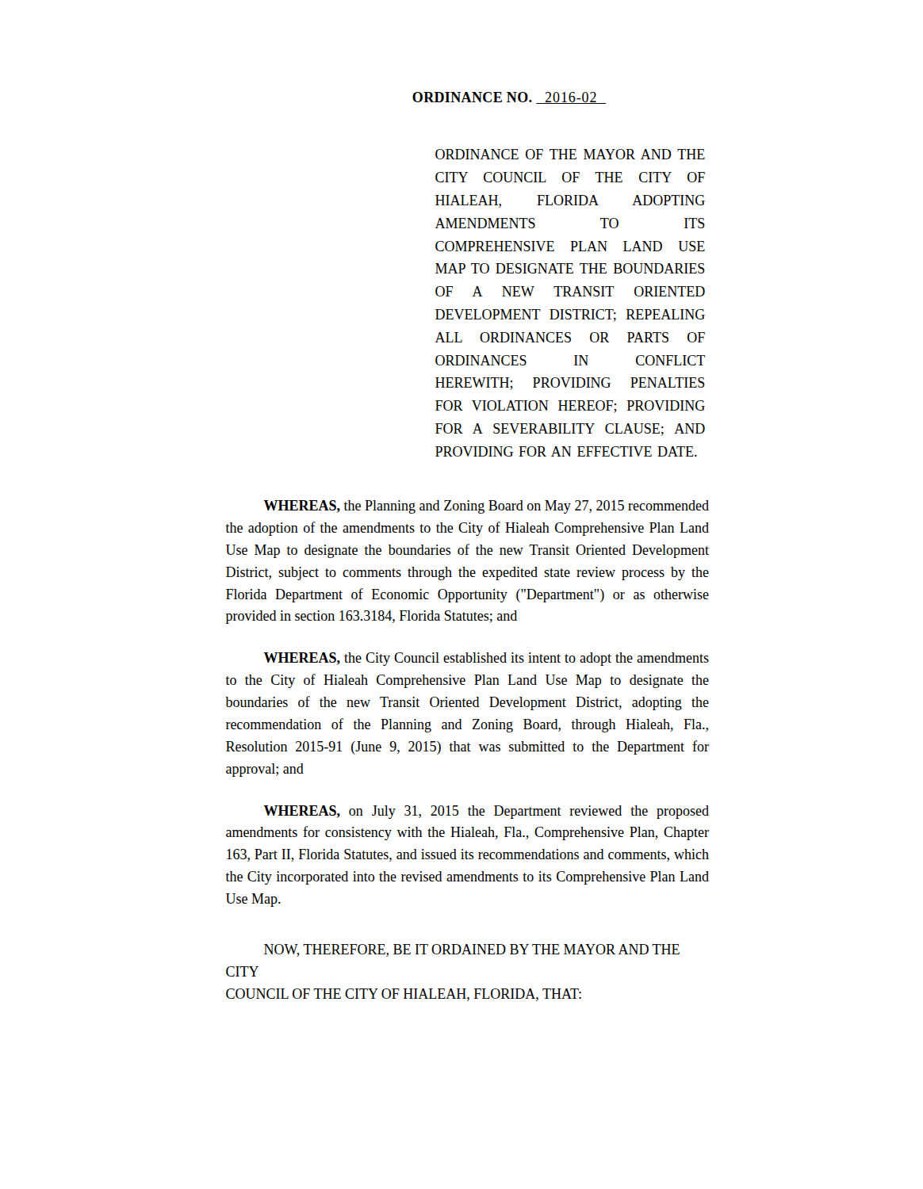ORDINANCE NO. 2016-02
Ordinance of the Mayor and the City Council of the City of Hialeah, Florida adopting amendments to its Comprehensive Plan Land Use Map to designate the boundaries of a new Transit Oriented Development District; repealing all ordinances or parts of ordinances in conflict herewith; providing penalties for violation hereof; providing for a severability clause; and providing for an effective date.
WHEREAS, the Planning and Zoning Board on May 27, 2015 recommended the adoption of the amendments to the City of Hialeah Comprehensive Plan Land Use Map to designate the boundaries of the new Transit Oriented Development District, subject to comments through the expedited state review process by the Florida Department of Economic Opportunity ("Department") or as otherwise provided in section 163.3184, Florida Statutes; and
WHEREAS, the City Council established its intent to adopt the amendments to the City of Hialeah Comprehensive Plan Land Use Map to designate the boundaries of the new Transit Oriented Development District, adopting the recommendation of the Planning and Zoning Board, through Hialeah, Fla., Resolution 2015-91 (June 9, 2015) that was submitted to the Department for approval; and
WHEREAS, on July 31, 2015 the Department reviewed the proposed amendments for consistency with the Hialeah, Fla., Comprehensive Plan, Chapter 163, Part II, Florida Statutes, and issued its recommendations and comments, which the City incorporated into the revised amendments to its Comprehensive Plan Land Use Map.
NOW, THEREFORE, BE IT ORDAINED BY THE MAYOR AND THE CITY
COUNCIL OF THE CITY OF HIALEAH, FLORIDA, THAT: